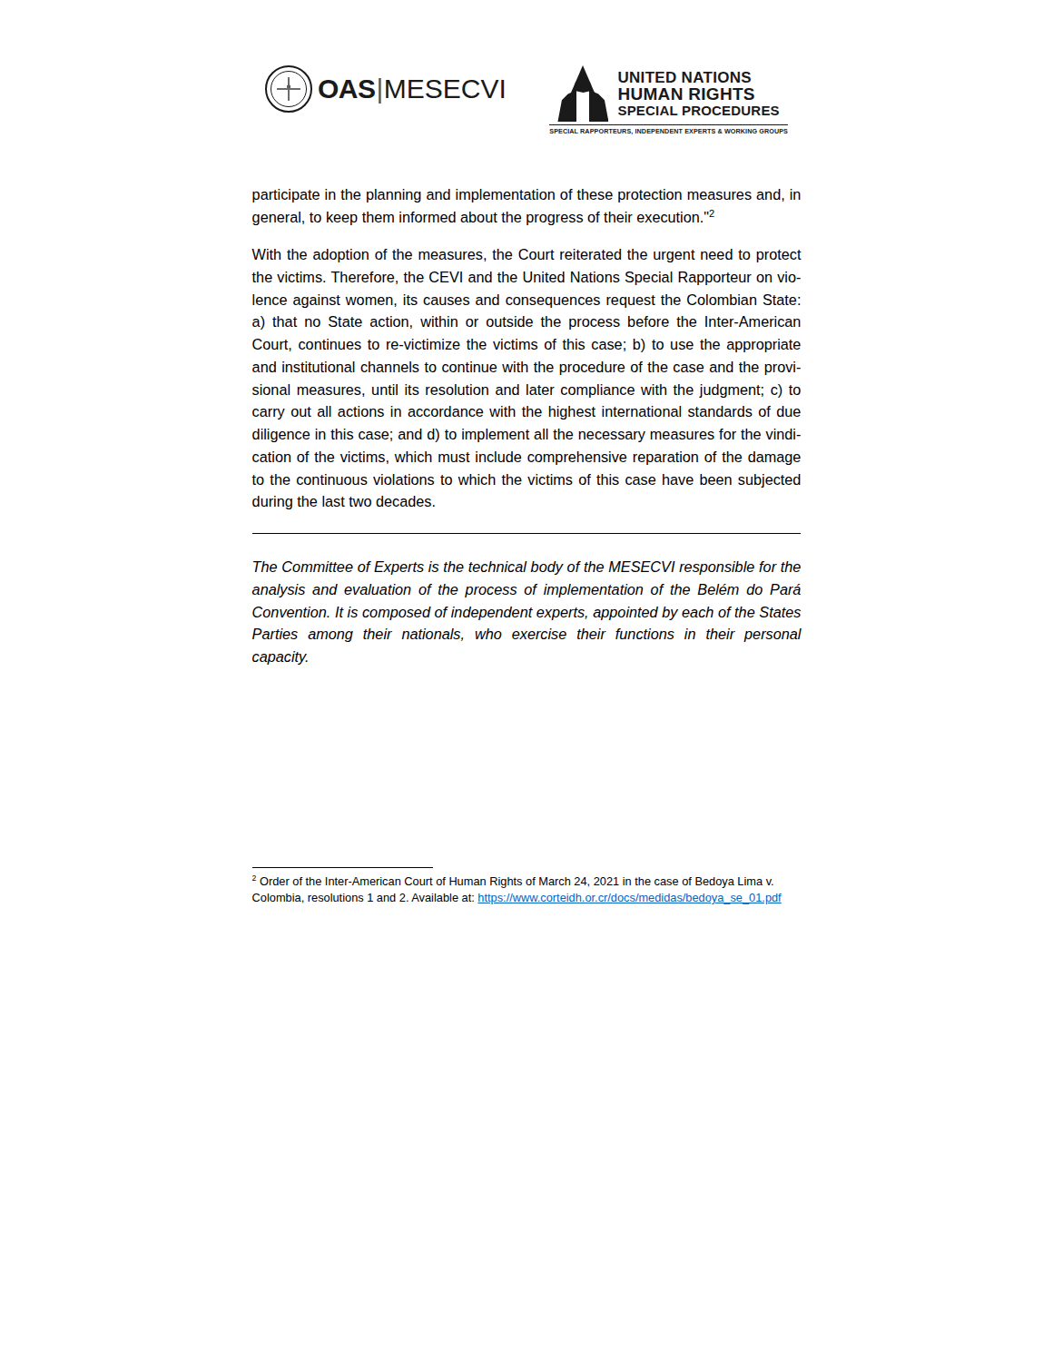OAS|MESECVI
UNITED NATIONS
HUMAN RIGHTS
SPECIAL PROCEDURES
SPECIAL RAPPORTEURS, INDEPENDENT EXPERTS & WORKING GROUPS
participate in the planning and implementation of these protection measures and, in general, to keep them informed about the progress of their execution."2
With the adoption of the measures, the Court reiterated the urgent need to protect the victims. Therefore, the CEVI and the United Nations Special Rapporteur on violence against women, its causes and consequences request the Colombian State: a) that no State action, within or outside the process before the Inter-American Court, continues to re-victimize the victims of this case; b) to use the appropriate and institutional channels to continue with the procedure of the case and the provisional measures, until its resolution and later compliance with the judgment; c) to carry out all actions in accordance with the highest international standards of due diligence in this case; and d) to implement all the necessary measures for the vindication of the victims, which must include comprehensive reparation of the damage to the continuous violations to which the victims of this case have been subjected during the last two decades.
The Committee of Experts is the technical body of the MESECVI responsible for the analysis and evaluation of the process of implementation of the Belém do Pará Convention. It is composed of independent experts, appointed by each of the States Parties among their nationals, who exercise their functions in their personal capacity.
2 Order of the Inter-American Court of Human Rights of March 24, 2021 in the case of Bedoya Lima v. Colombia, resolutions 1 and 2. Available at: https://www.corteidh.or.cr/docs/medidas/bedoya_se_01.pdf